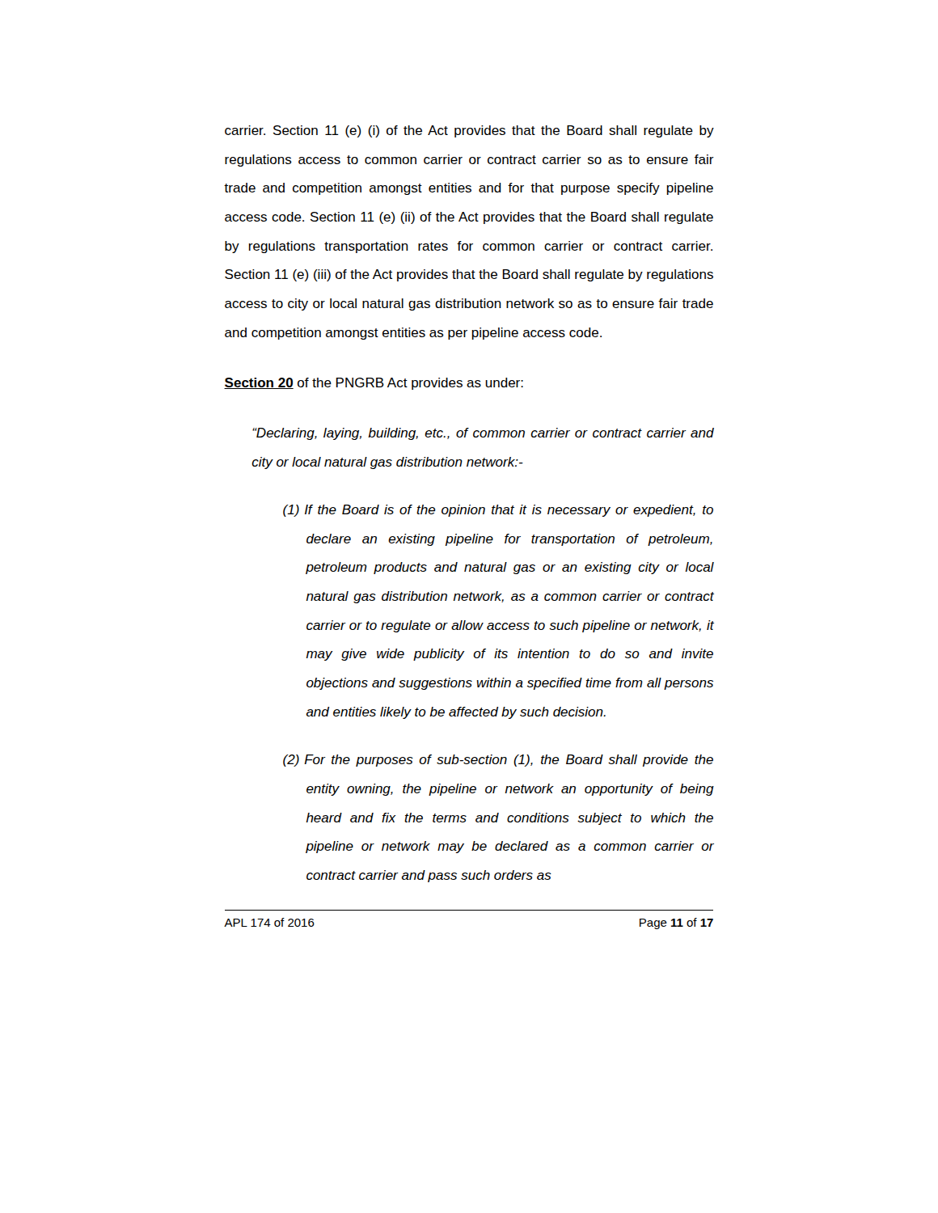carrier. Section 11 (e) (i) of the Act provides that the Board shall regulate by regulations access to common carrier or contract carrier so as to ensure fair trade and competition amongst entities and for that purpose specify pipeline access code. Section 11 (e) (ii) of the Act provides that the Board shall regulate by regulations transportation rates for common carrier or contract carrier. Section 11 (e) (iii) of the Act provides that the Board shall regulate by regulations access to city or local natural gas distribution network so as to ensure fair trade and competition amongst entities as per pipeline access code.
Section 20 of the PNGRB Act provides as under:
“Declaring, laying, building, etc., of common carrier or contract carrier and city or local natural gas distribution network:-
(1) If the Board is of the opinion that it is necessary or expedient, to declare an existing pipeline for transportation of petroleum, petroleum products and natural gas or an existing city or local natural gas distribution network, as a common carrier or contract carrier or to regulate or allow access to such pipeline or network, it may give wide publicity of its intention to do so and invite objections and suggestions within a specified time from all persons and entities likely to be affected by such decision.
(2) For the purposes of sub-section (1), the Board shall provide the entity owning, the pipeline or network an opportunity of being heard and fix the terms and conditions subject to which the pipeline or network may be declared as a common carrier or contract carrier and pass such orders as
APL 174 of 2016
Page 11 of 17